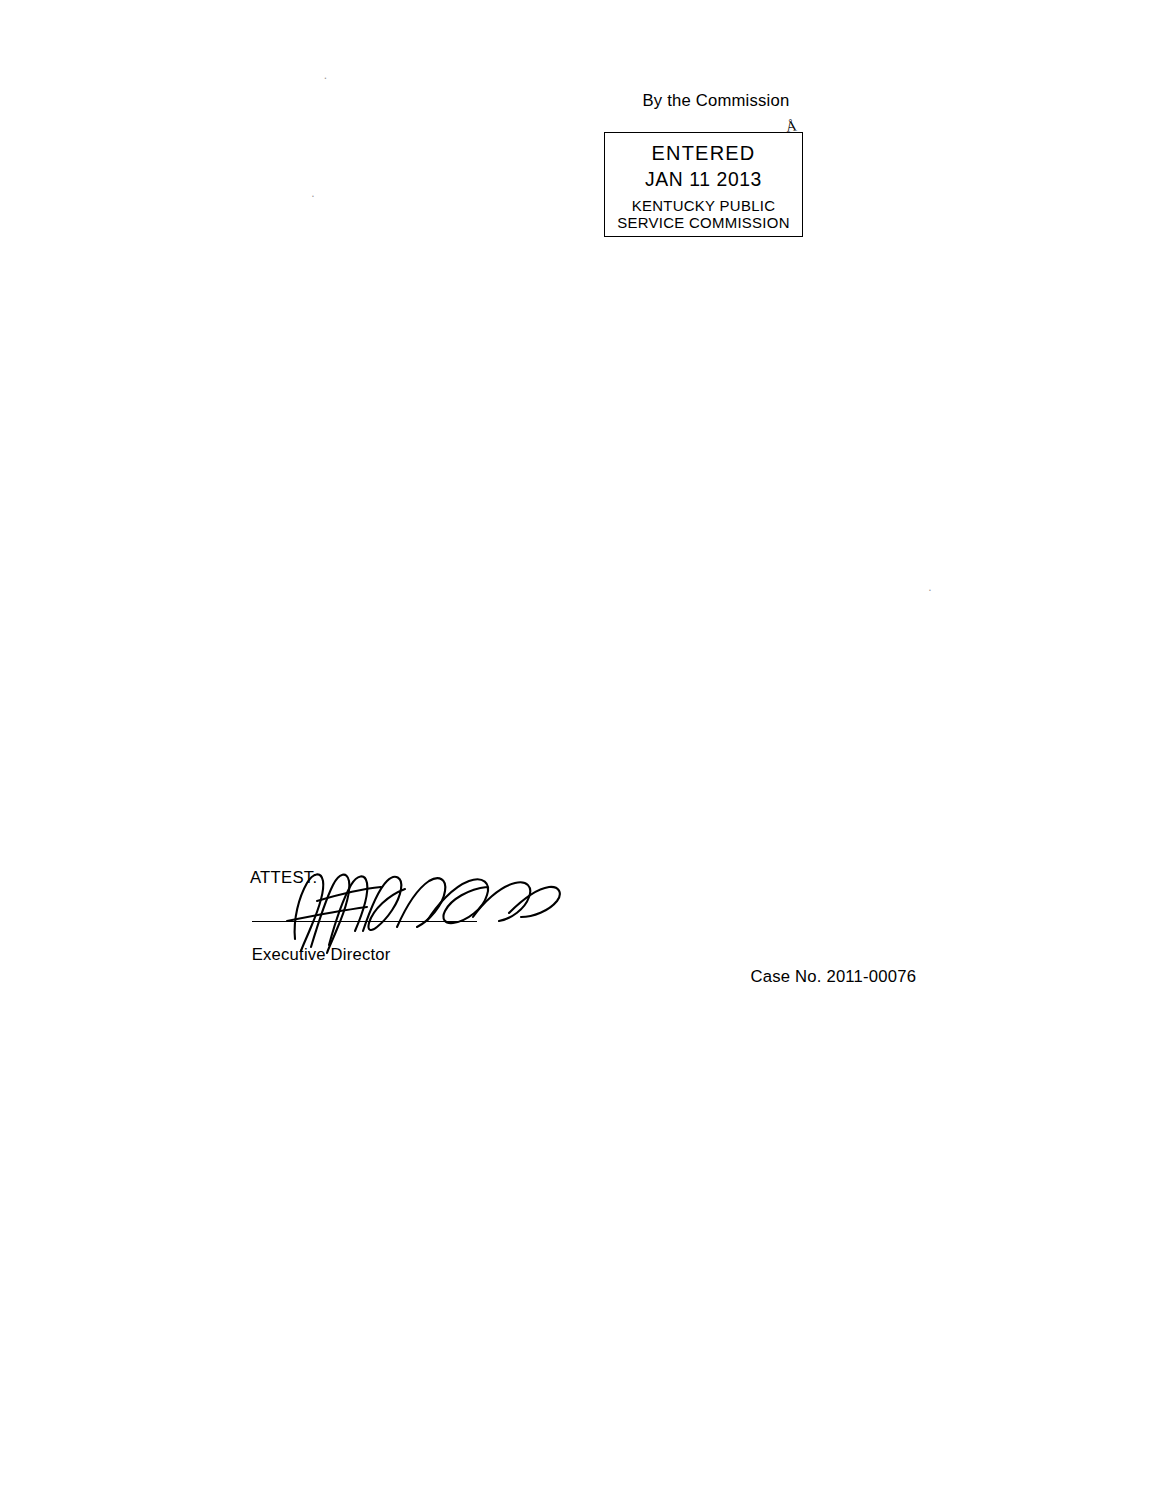.
.
.
By the Commission
Å
ENTERED
JAN 11 2013
KENTUCKY PUBLIC SERVICE COMMISSION
ATTEST:
Executive Director
Case No. 2011-00076